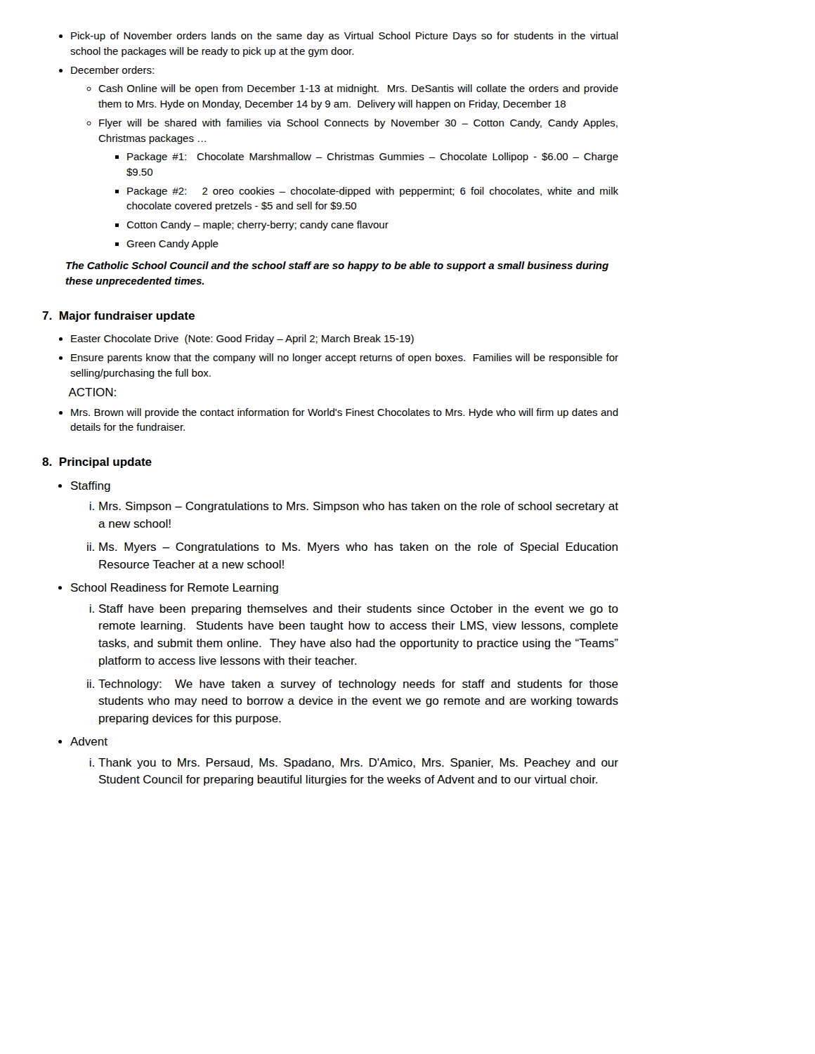Pick-up of November orders lands on the same day as Virtual School Picture Days so for students in the virtual school the packages will be ready to pick up at the gym door.
December orders:
Cash Online will be open from December 1-13 at midnight. Mrs. DeSantis will collate the orders and provide them to Mrs. Hyde on Monday, December 14 by 9 am. Delivery will happen on Friday, December 18
Flyer will be shared with families via School Connects by November 30 – Cotton Candy, Candy Apples, Christmas packages …
Package #1: Chocolate Marshmallow – Christmas Gummies – Chocolate Lollipop - $6.00 – Charge $9.50
Package #2: 2 oreo cookies – chocolate-dipped with peppermint; 6 foil chocolates, white and milk chocolate covered pretzels - $5 and sell for $9.50
Cotton Candy – maple; cherry-berry; candy cane flavour
Green Candy Apple
The Catholic School Council and the school staff are so happy to be able to support a small business during these unprecedented times.
7. Major fundraiser update
Easter Chocolate Drive (Note: Good Friday – April 2; March Break 15-19)
Ensure parents know that the company will no longer accept returns of open boxes. Families will be responsible for selling/purchasing the full box.
ACTION:
Mrs. Brown will provide the contact information for World's Finest Chocolates to Mrs. Hyde who will firm up dates and details for the fundraiser.
8. Principal update
Staffing
Mrs. Simpson – Congratulations to Mrs. Simpson who has taken on the role of school secretary at a new school!
Ms. Myers – Congratulations to Ms. Myers who has taken on the role of Special Education Resource Teacher at a new school!
School Readiness for Remote Learning
Staff have been preparing themselves and their students since October in the event we go to remote learning. Students have been taught how to access their LMS, view lessons, complete tasks, and submit them online. They have also had the opportunity to practice using the “Teams” platform to access live lessons with their teacher.
Technology: We have taken a survey of technology needs for staff and students for those students who may need to borrow a device in the event we go remote and are working towards preparing devices for this purpose.
Advent
Thank you to Mrs. Persaud, Ms. Spadano, Mrs. D'Amico, Mrs. Spanier, Ms. Peachey and our Student Council for preparing beautiful liturgies for the weeks of Advent and to our virtual choir.